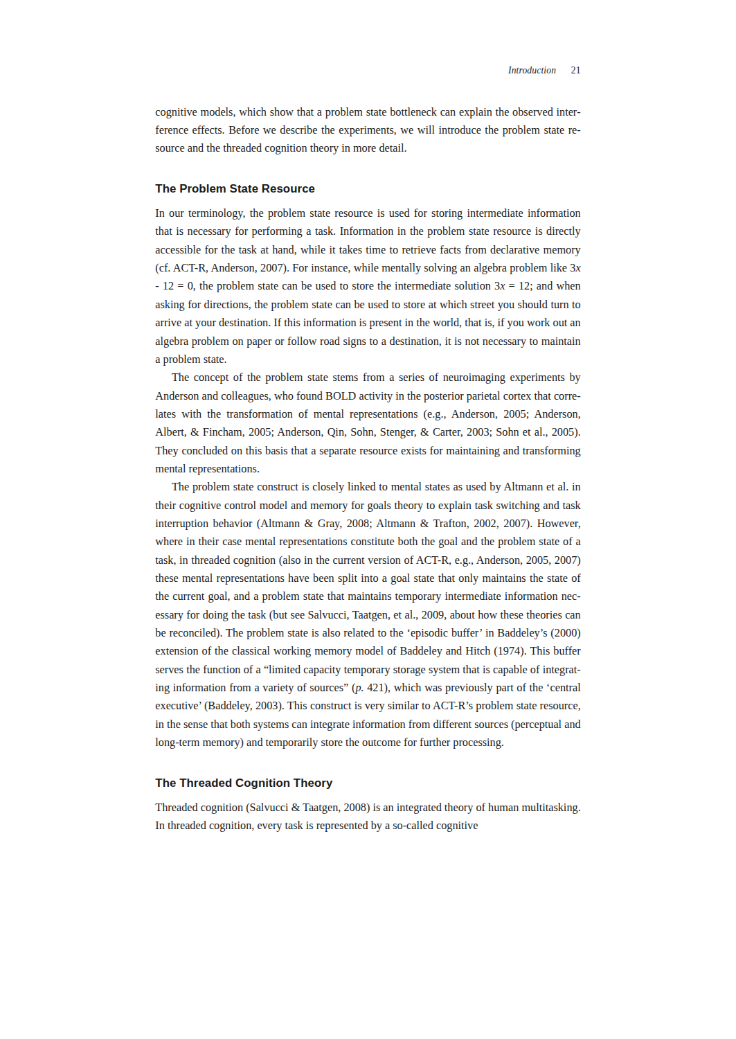Introduction 21
cognitive models, which show that a problem state bottleneck can explain the observed interference effects. Before we describe the experiments, we will introduce the problem state resource and the threaded cognition theory in more detail.
The Problem State Resource
In our terminology, the problem state resource is used for storing intermediate information that is necessary for performing a task. Information in the problem state resource is directly accessible for the task at hand, while it takes time to retrieve facts from declarative memory (cf. ACT-R, Anderson, 2007). For instance, while mentally solving an algebra problem like 3x - 12 = 0, the problem state can be used to store the intermediate solution 3x = 12; and when asking for directions, the problem state can be used to store at which street you should turn to arrive at your destination. If this information is present in the world, that is, if you work out an algebra problem on paper or follow road signs to a destination, it is not necessary to maintain a problem state.
The concept of the problem state stems from a series of neuroimaging experiments by Anderson and colleagues, who found BOLD activity in the posterior parietal cortex that correlates with the transformation of mental representations (e.g., Anderson, 2005; Anderson, Albert, & Fincham, 2005; Anderson, Qin, Sohn, Stenger, & Carter, 2003; Sohn et al., 2005). They concluded on this basis that a separate resource exists for maintaining and transforming mental representations.
The problem state construct is closely linked to mental states as used by Altmann et al. in their cognitive control model and memory for goals theory to explain task switching and task interruption behavior (Altmann & Gray, 2008; Altmann & Trafton, 2002, 2007). However, where in their case mental representations constitute both the goal and the problem state of a task, in threaded cognition (also in the current version of ACT-R, e.g., Anderson, 2005, 2007) these mental representations have been split into a goal state that only maintains the state of the current goal, and a problem state that maintains temporary intermediate information necessary for doing the task (but see Salvucci, Taatgen, et al., 2009, about how these theories can be reconciled). The problem state is also related to the ‘episodic buffer’ in Baddeley’s (2000) extension of the classical working memory model of Baddeley and Hitch (1974). This buffer serves the function of a “limited capacity temporary storage system that is capable of integrating information from a variety of sources” (p. 421), which was previously part of the ‘central executive’ (Baddeley, 2003). This construct is very similar to ACT-R’s problem state resource, in the sense that both systems can integrate information from different sources (perceptual and long-term memory) and temporarily store the outcome for further processing.
The Threaded Cognition Theory
Threaded cognition (Salvucci & Taatgen, 2008) is an integrated theory of human multitasking. In threaded cognition, every task is represented by a so-called cognitive